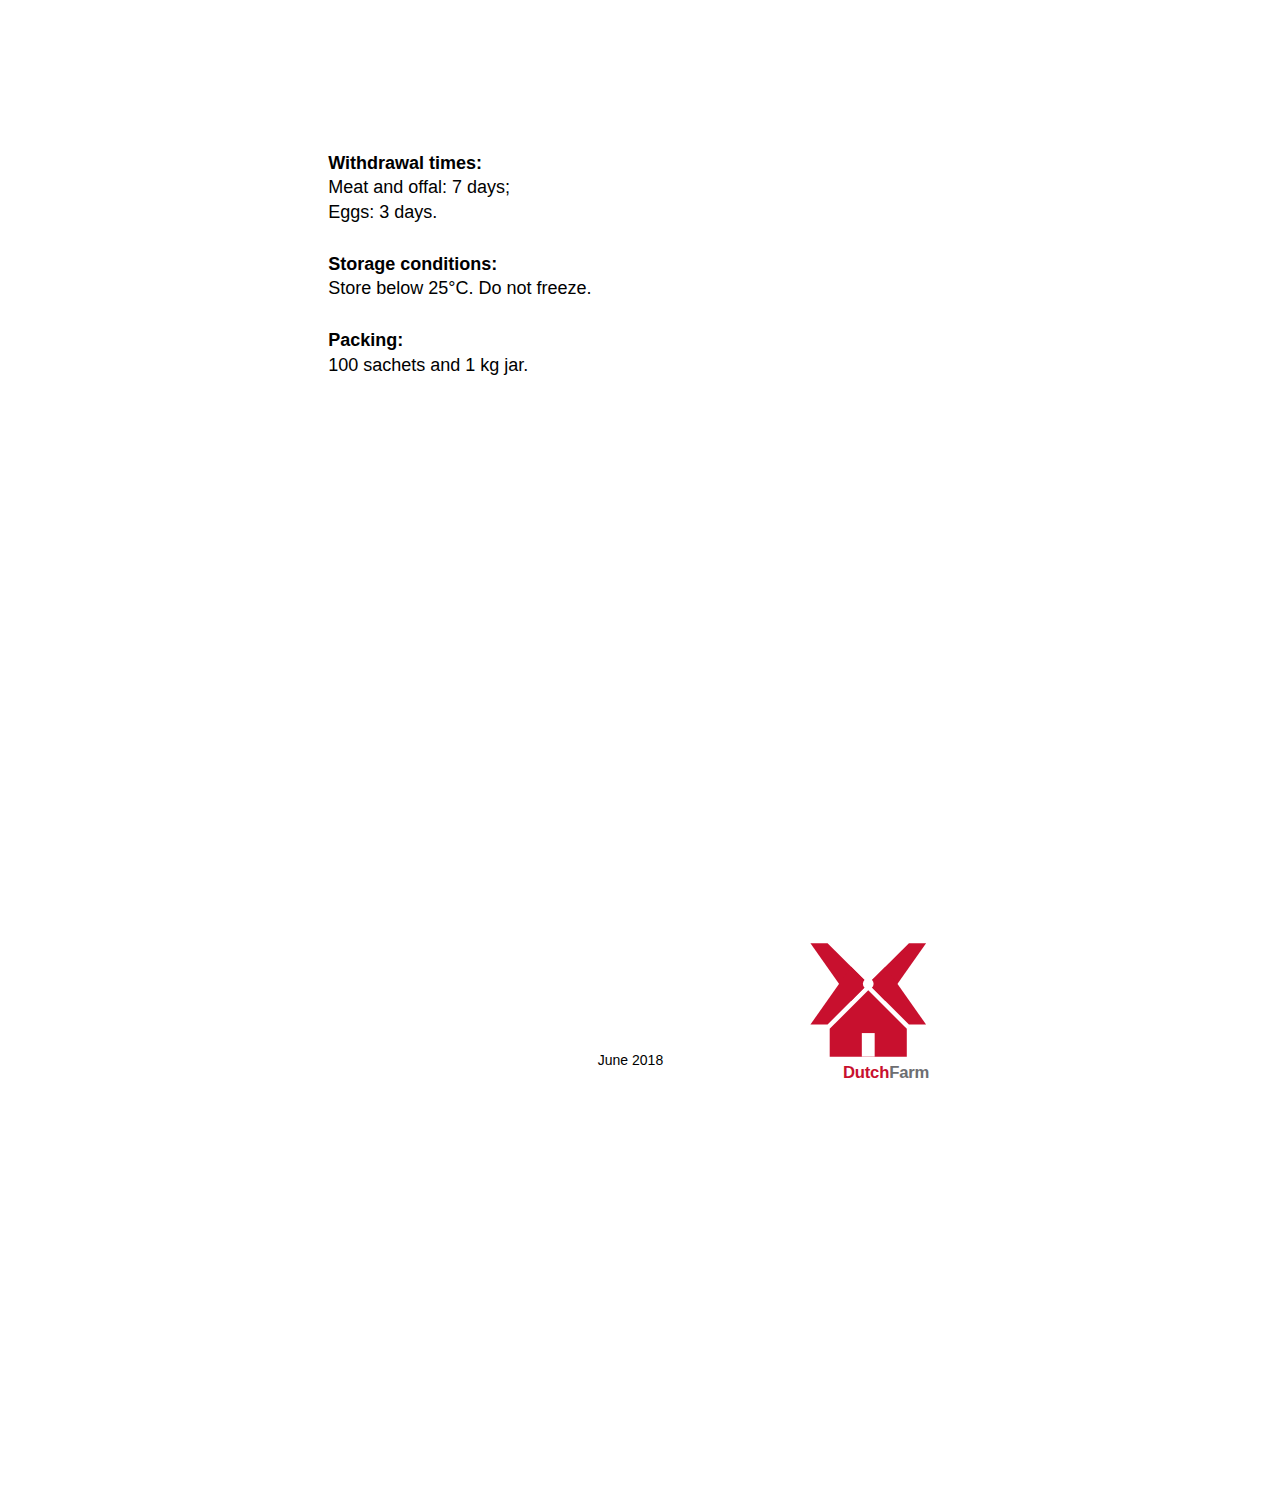Withdrawal times:
Meat and offal: 7 days;
Eggs: 3 days.
Storage conditions:
Store below 25°C. Do not freeze.
Packing:
100 sachets and 1 kg jar.
June 2018
Dutch Farm